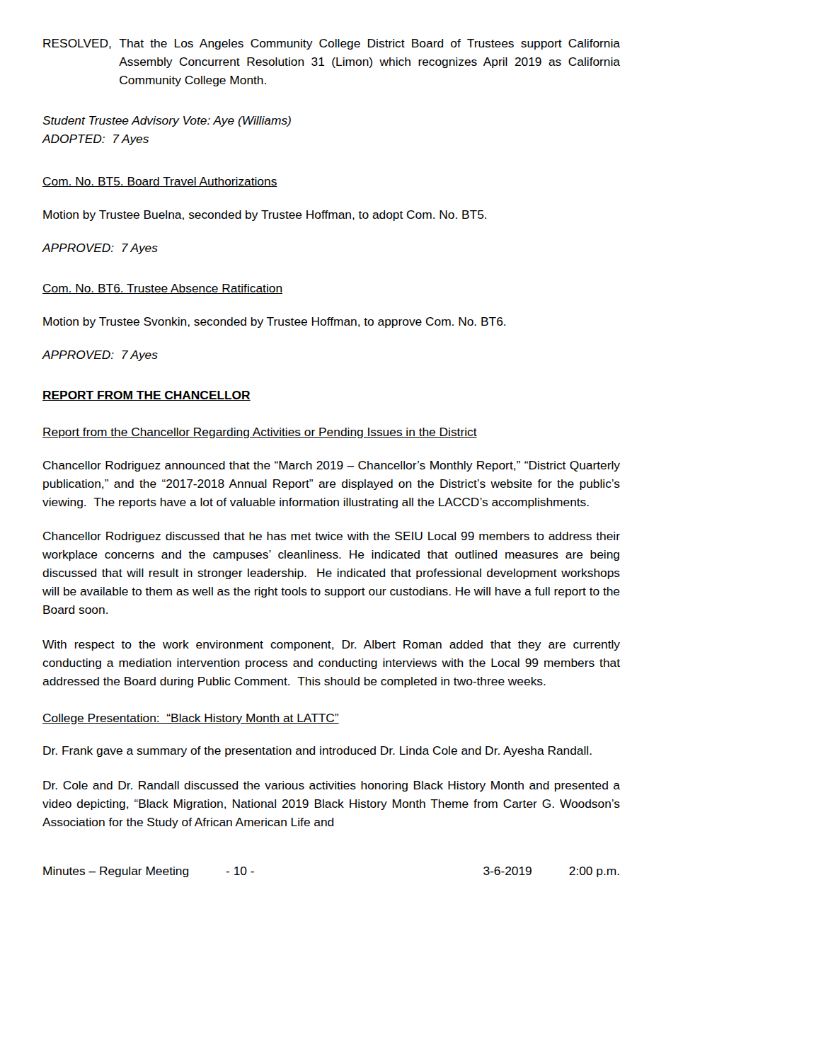RESOLVED, That the Los Angeles Community College District Board of Trustees support California Assembly Concurrent Resolution 31 (Limon) which recognizes April 2019 as California Community College Month.
Student Trustee Advisory Vote: Aye (Williams)
ADOPTED: 7 Ayes
Com. No. BT5. Board Travel Authorizations
Motion by Trustee Buelna, seconded by Trustee Hoffman, to adopt Com. No. BT5.
APPROVED: 7 Ayes
Com. No. BT6. Trustee Absence Ratification
Motion by Trustee Svonkin, seconded by Trustee Hoffman, to approve Com. No. BT6.
APPROVED: 7 Ayes
REPORT FROM THE CHANCELLOR
Report from the Chancellor Regarding Activities or Pending Issues in the District
Chancellor Rodriguez announced that the “March 2019 – Chancellor’s Monthly Report,” “District Quarterly publication,” and the “2017-2018 Annual Report” are displayed on the District’s website for the public’s viewing. The reports have a lot of valuable information illustrating all the LACCD’s accomplishments.
Chancellor Rodriguez discussed that he has met twice with the SEIU Local 99 members to address their workplace concerns and the campuses’ cleanliness. He indicated that outlined measures are being discussed that will result in stronger leadership. He indicated that professional development workshops will be available to them as well as the right tools to support our custodians. He will have a full report to the Board soon.
With respect to the work environment component, Dr. Albert Roman added that they are currently conducting a mediation intervention process and conducting interviews with the Local 99 members that addressed the Board during Public Comment. This should be completed in two-three weeks.
College Presentation: “Black History Month at LATTC”
Dr. Frank gave a summary of the presentation and introduced Dr. Linda Cole and Dr. Ayesha Randall.
Dr. Cole and Dr. Randall discussed the various activities honoring Black History Month and presented a video depicting, “Black Migration, National 2019 Black History Month Theme from Carter G. Woodson’s Association for the Study of African American Life and
Minutes – Regular Meeting - 10 - 3-6-2019 2:00 p.m.